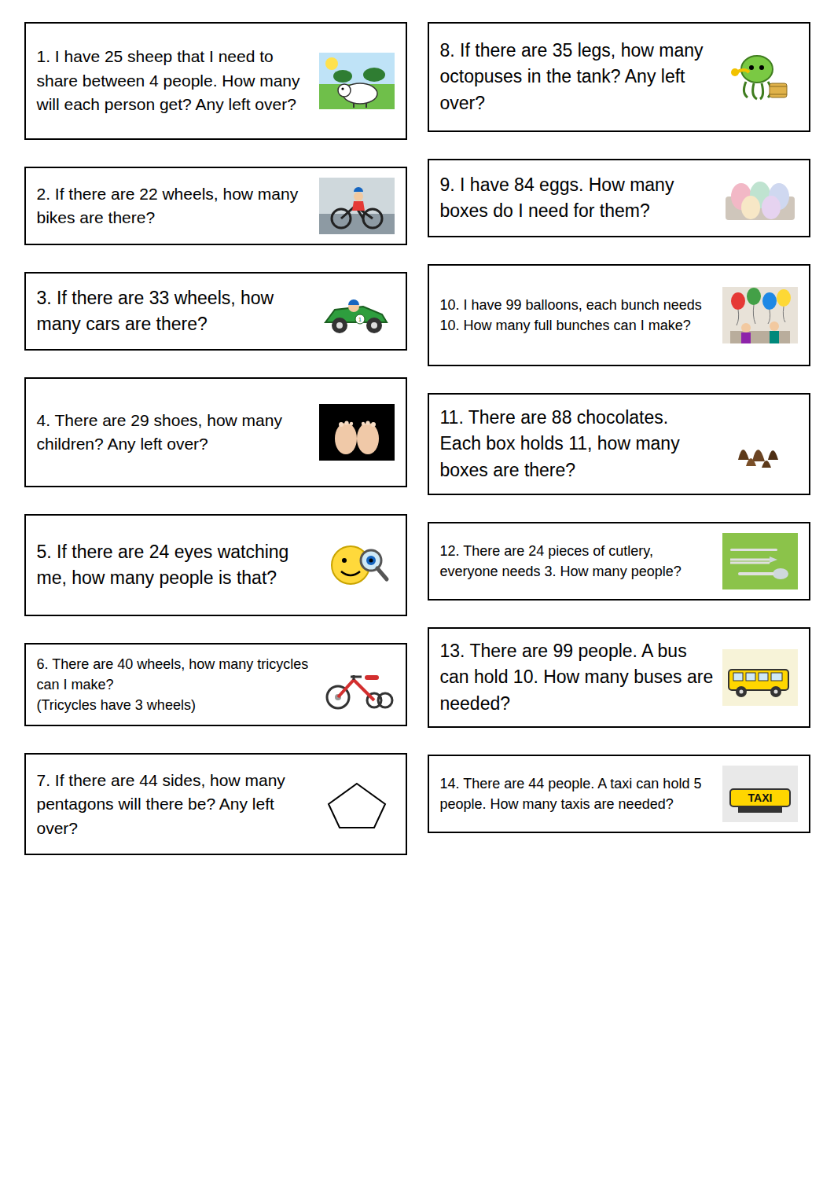1. I have 25 sheep that I need to share between 4 people. How many will each person get? Any left over?
2. If there are 22 wheels, how many bikes are there?
3. If there are 33 wheels, how many cars are there?
1
4. There are 29 shoes, how many children? Any left over?
5. If there are 24 eyes watching me, how many people is that?
6. There are 40 wheels, how many tricycles can I make?
(Tricycles have 3 wheels)
7. If there are 44 sides, how many pentagons will there be? Any left over?
8. If there are 35 legs, how many octopuses in the tank? Any left over?
9. I have 84 eggs. How many boxes do I need for them?
10. I have 99 balloons, each bunch needs 10. How many full bunches can I make?
11. There are 88 chocolates. Each box holds 11, how many boxes are there?
12. There are 24 pieces of cutlery, everyone needs 3. How many people?
13. There are 99 people. A bus can hold 10. How many buses are needed?
14. There are 44 people. A taxi can hold 5 people. How many taxis are needed?
TAXI